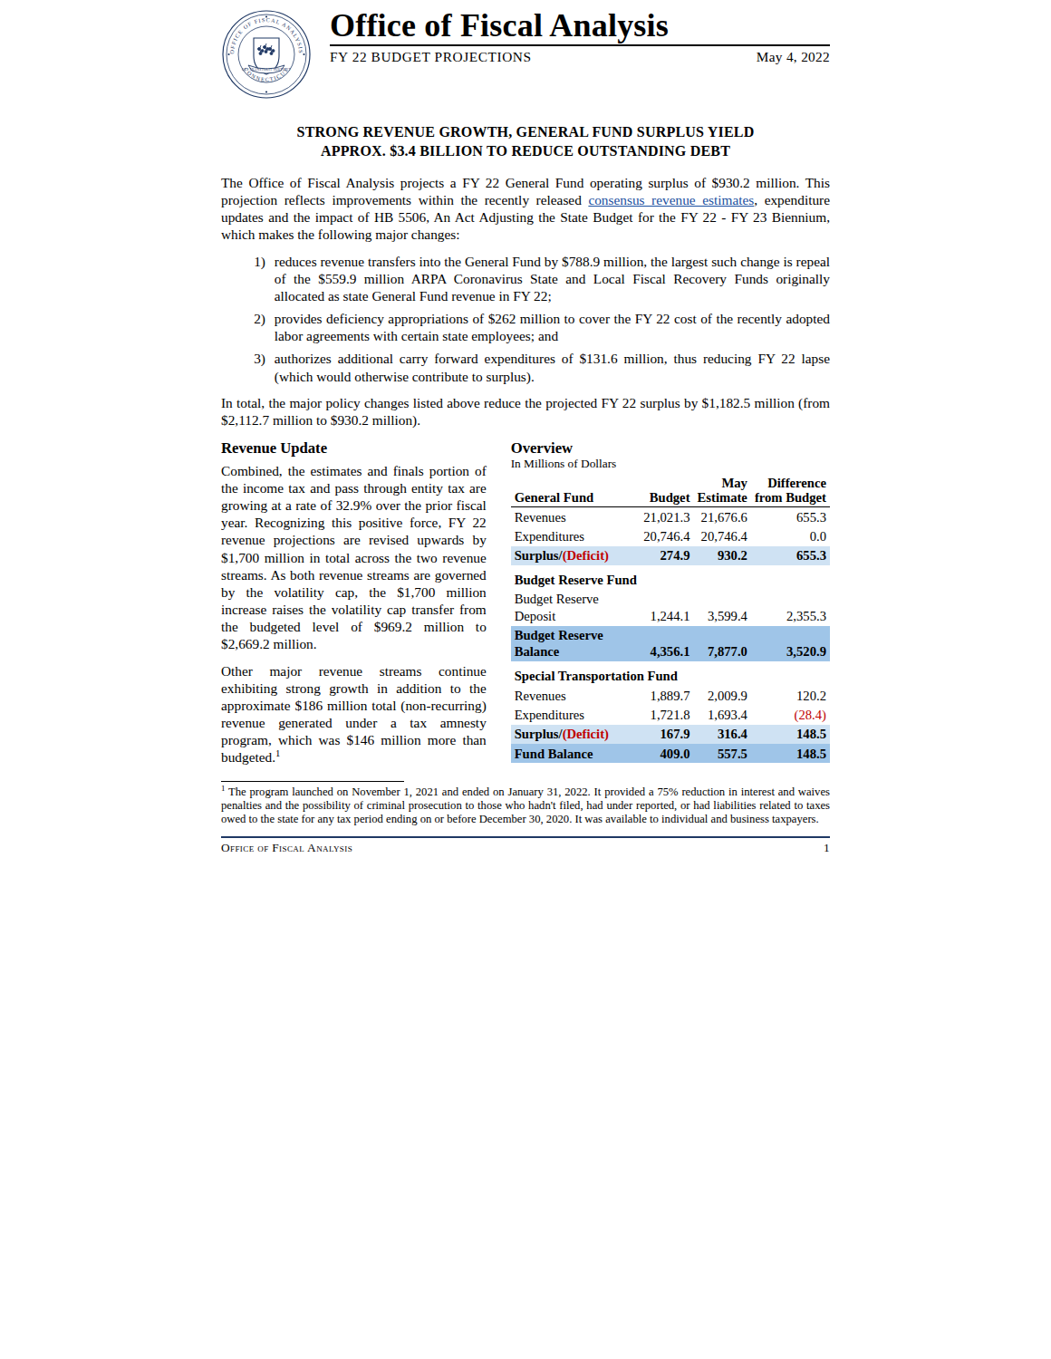OFFICE OF FISCAL ANALYSIS CONNECTICUT QUI TRANSTULIT SUSTINET
Office of Fiscal Analysis
FY 22 BUDGET PROJECTIONS May 4, 2022
Strong Revenue Growth, General Fund Surplus Yield
Approx. $3.4 Billion to Reduce Outstanding Debt
The Office of Fiscal Analysis projects a FY 22 General Fund operating surplus of $930.2 million. This projection reflects improvements within the recently released consensus revenue estimates, expenditure updates and the impact of HB 5506, An Act Adjusting the State Budget for the FY 22 - FY 23 Biennium, which makes the following major changes:
reduces revenue transfers into the General Fund by $788.9 million, the largest such change is repeal of the $559.9 million ARPA Coronavirus State and Local Fiscal Recovery Funds originally allocated as state General Fund revenue in FY 22;
provides deficiency appropriations of $262 million to cover the FY 22 cost of the recently adopted labor agreements with certain state employees; and
authorizes additional carry forward expenditures of $131.6 million, thus reducing FY 22 lapse (which would otherwise contribute to surplus).
In total, the major policy changes listed above reduce the projected FY 22 surplus by $1,182.5 million (from $2,112.7 million to $930.2 million).
Revenue Update
Combined, the estimates and finals portion of the income tax and pass through entity tax are growing at a rate of 32.9% over the prior fiscal year. Recognizing this positive force, FY 22 revenue projections are revised upwards by $1,700 million in total across the two revenue streams. As both revenue streams are governed by the volatility cap, the $1,700 million increase raises the volatility cap transfer from the budgeted level of $969.2 million to $2,669.2 million.
Other major revenue streams continue exhibiting strong growth in addition to the approximate $186 million total (non-recurring) revenue generated under a tax amnesty program, which was $146 million more than budgeted.1
Overview
In Millions of Dollars
| General Fund | Budget | May Estimate | Difference from Budget |
| --- | --- | --- | --- |
| Revenues | 21,021.3 | 21,676.6 | 655.3 |
| Expenditures | 20,746.4 | 20,746.4 | 0.0 |
| Surplus/ (Deficit) | 274.9 | 930.2 | 655.3 |
| Budget Reserve Fund |
| Budget Reserve Deposit | 1,244.1 | 3,599.4 | 2,355.3 |
| Budget Reserve Balance | 4,356.1 | 7,877.0 | 3,520.9 |
| Special Transportation Fund |
| Revenues | 1,889.7 | 2,009.9 | 120.2 |
| Expenditures | 1,721.8 | 1,693.4 | (28.4) |
| Surplus/ (Deficit) | 167.9 | 316.4 | 148.5 |
| Fund Balance | 409.0 | 557.5 | 148.5 |
1 The program launched on November 1, 2021 and ended on January 31, 2022. It provided a 75% reduction in interest and waives penalties and the possibility of criminal prosecution to those who hadn't filed, had under reported, or had liabilities related to taxes owed to the state for any tax period ending on or before December 30, 2020. It was available to individual and business taxpayers.
Office of Fiscal Analysis 1